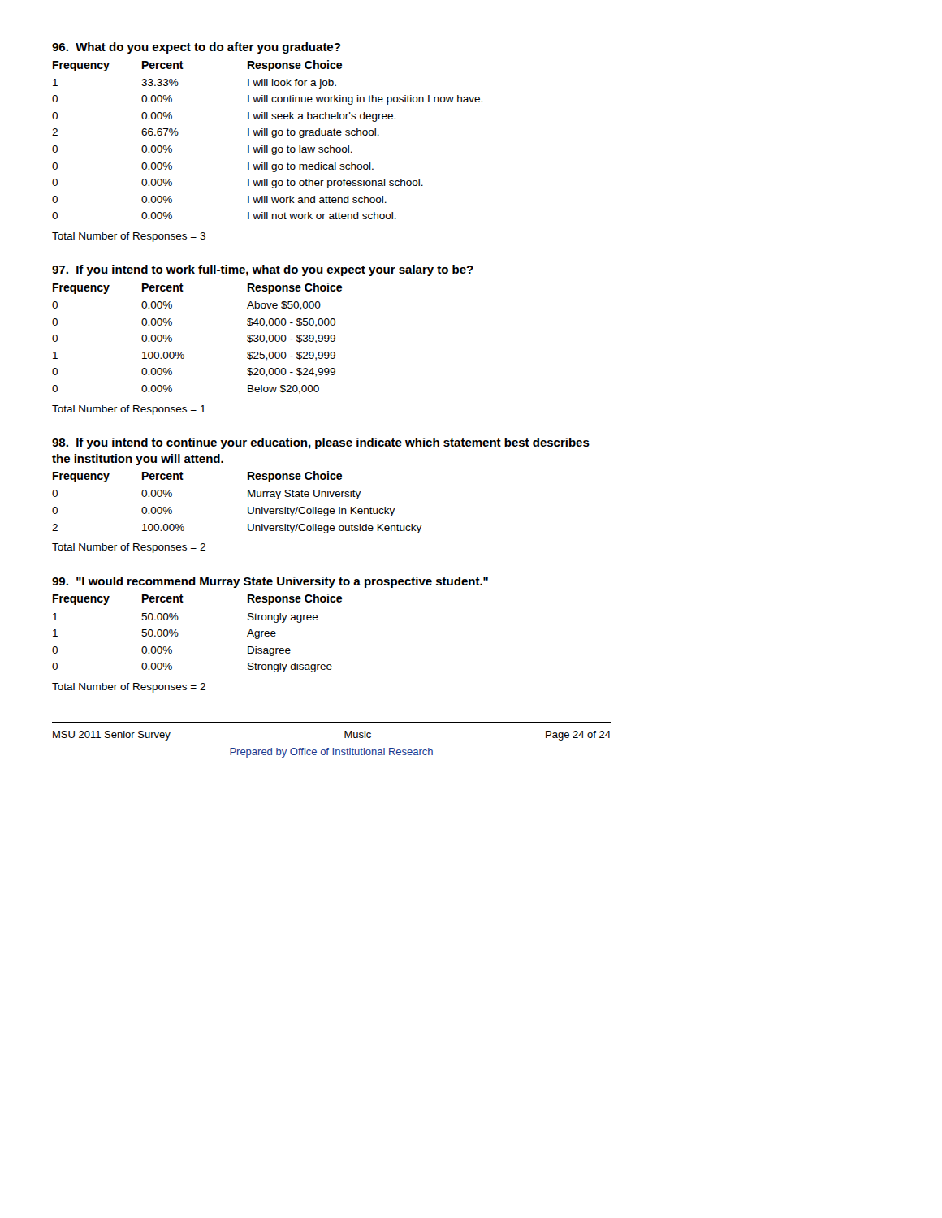96. What do you expect to do after you graduate?
| Frequency | Percent | Response Choice |
| --- | --- | --- |
| 1 | 33.33% | I will look for a job. |
| 0 | 0.00% | I will continue working in the position I now have. |
| 0 | 0.00% | I will seek a bachelor's degree. |
| 2 | 66.67% | I will go to graduate school. |
| 0 | 0.00% | I will go to law school. |
| 0 | 0.00% | I will go to medical school. |
| 0 | 0.00% | I will go to other professional school. |
| 0 | 0.00% | I will work and attend school. |
| 0 | 0.00% | I will not work or attend school. |
Total Number of Responses = 3
97. If you intend to work full-time, what do you expect your salary to be?
| Frequency | Percent | Response Choice |
| --- | --- | --- |
| 0 | 0.00% | Above $50,000 |
| 0 | 0.00% | $40,000 - $50,000 |
| 0 | 0.00% | $30,000 - $39,999 |
| 1 | 100.00% | $25,000 - $29,999 |
| 0 | 0.00% | $20,000 - $24,999 |
| 0 | 0.00% | Below $20,000 |
Total Number of Responses = 1
98. If you intend to continue your education, please indicate which statement best describes the institution you will attend.
| Frequency | Percent | Response Choice |
| --- | --- | --- |
| 0 | 0.00% | Murray State University |
| 0 | 0.00% | University/College in Kentucky |
| 2 | 100.00% | University/College outside Kentucky |
Total Number of Responses = 2
99. "I would recommend Murray State University to a prospective student."
| Frequency | Percent | Response Choice |
| --- | --- | --- |
| 1 | 50.00% | Strongly agree |
| 1 | 50.00% | Agree |
| 0 | 0.00% | Disagree |
| 0 | 0.00% | Strongly disagree |
Total Number of Responses = 2
MSU 2011 Senior Survey
Music
Page 24 of 24
Prepared by Office of Institutional Research